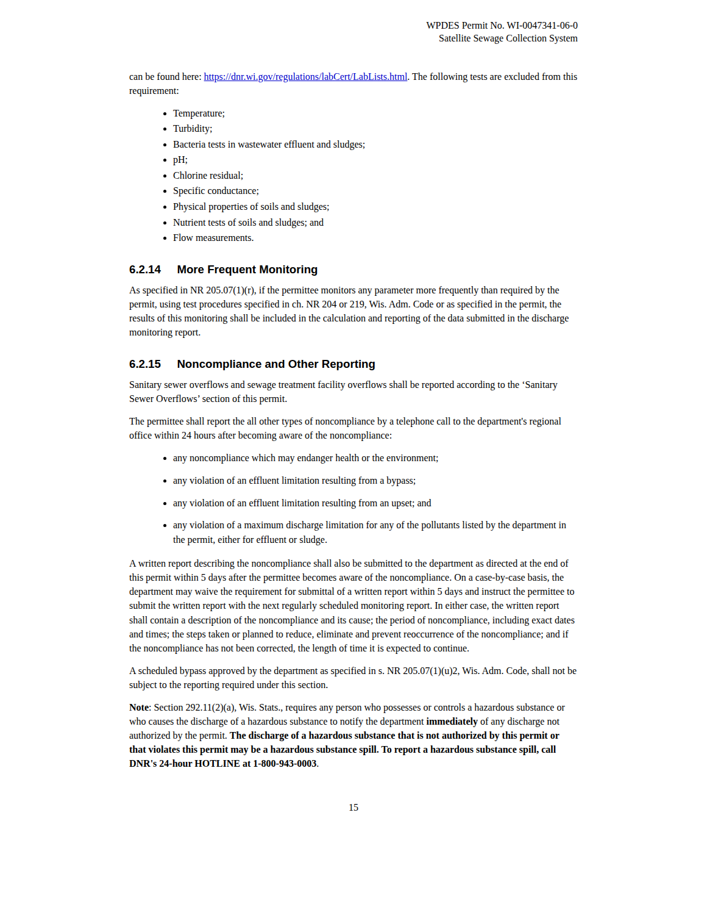WPDES Permit No. WI-0047341-06-0
Satellite Sewage Collection System
can be found here: https://dnr.wi.gov/regulations/labCert/LabLists.html. The following tests are excluded from this requirement:
Temperature;
Turbidity;
Bacteria tests in wastewater effluent and sludges;
pH;
Chlorine residual;
Specific conductance;
Physical properties of soils and sludges;
Nutrient tests of soils and sludges; and
Flow measurements.
6.2.14 More Frequent Monitoring
As specified in NR 205.07(1)(r), if the permittee monitors any parameter more frequently than required by the permit, using test procedures specified in ch. NR 204 or 219, Wis. Adm. Code or as specified in the permit, the results of this monitoring shall be included in the calculation and reporting of the data submitted in the discharge monitoring report.
6.2.15 Noncompliance and Other Reporting
Sanitary sewer overflows and sewage treatment facility overflows shall be reported according to the ‘Sanitary Sewer Overflows’ section of this permit.
The permittee shall report the all other types of noncompliance by a telephone call to the department's regional office within 24 hours after becoming aware of the noncompliance:
any noncompliance which may endanger health or the environment;
any violation of an effluent limitation resulting from a bypass;
any violation of an effluent limitation resulting from an upset; and
any violation of a maximum discharge limitation for any of the pollutants listed by the department in the permit, either for effluent or sludge.
A written report describing the noncompliance shall also be submitted to the department as directed at the end of this permit within 5 days after the permittee becomes aware of the noncompliance. On a case-by-case basis, the department may waive the requirement for submittal of a written report within 5 days and instruct the permittee to submit the written report with the next regularly scheduled monitoring report. In either case, the written report shall contain a description of the noncompliance and its cause; the period of noncompliance, including exact dates and times; the steps taken or planned to reduce, eliminate and prevent reoccurrence of the noncompliance; and if the noncompliance has not been corrected, the length of time it is expected to continue.
A scheduled bypass approved by the department as specified in s. NR 205.07(1)(u)2, Wis. Adm. Code, shall not be subject to the reporting required under this section.
Note: Section 292.11(2)(a), Wis. Stats., requires any person who possesses or controls a hazardous substance or who causes the discharge of a hazardous substance to notify the department immediately of any discharge not authorized by the permit. The discharge of a hazardous substance that is not authorized by this permit or that violates this permit may be a hazardous substance spill. To report a hazardous substance spill, call DNR's 24-hour HOTLINE at 1-800-943-0003.
15